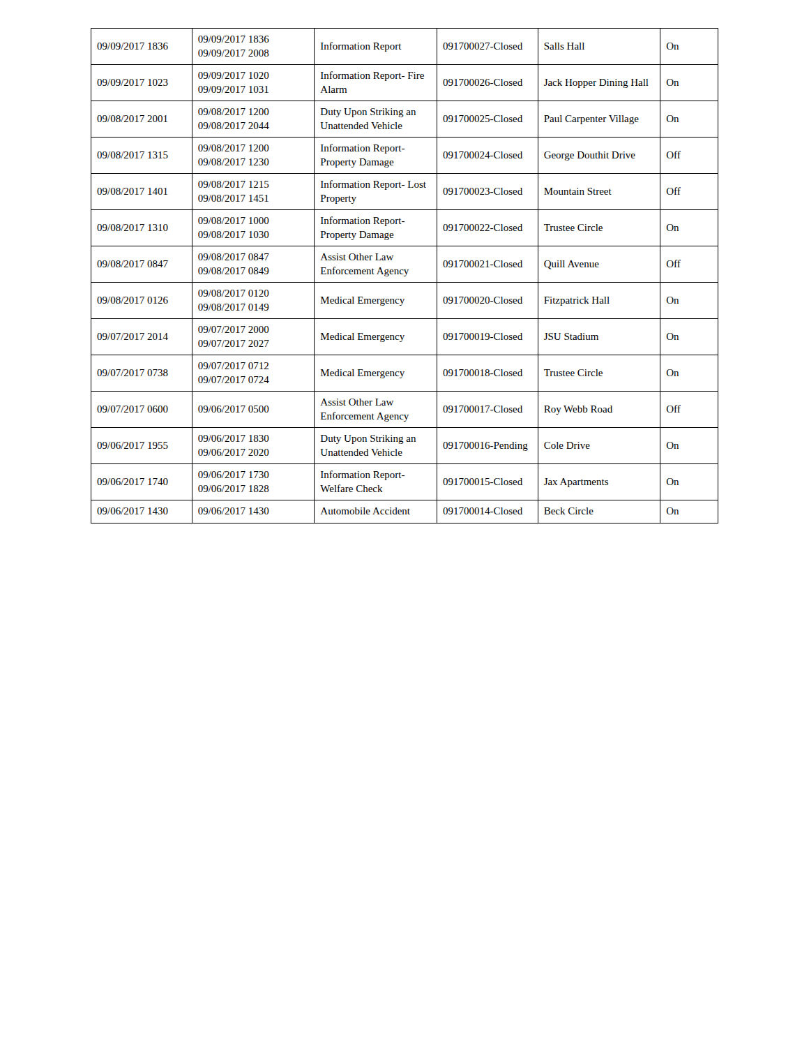| 09/09/2017 1836 | 09/09/2017 1836 09/09/2017 2008 | Information Report | 091700027-Closed | Salls Hall | On |
| 09/09/2017 1023 | 09/09/2017 1020 09/09/2017 1031 | Information Report- Fire Alarm | 091700026-Closed | Jack Hopper Dining Hall | On |
| 09/08/2017 2001 | 09/08/2017 1200 09/08/2017 2044 | Duty Upon Striking an Unattended Vehicle | 091700025-Closed | Paul Carpenter Village | On |
| 09/08/2017 1315 | 09/08/2017 1200 09/08/2017 1230 | Information Report- Property Damage | 091700024-Closed | George Douthit Drive | Off |
| 09/08/2017 1401 | 09/08/2017 1215 09/08/2017 1451 | Information Report- Lost Property | 091700023-Closed | Mountain Street | Off |
| 09/08/2017 1310 | 09/08/2017 1000 09/08/2017 1030 | Information Report- Property Damage | 091700022-Closed | Trustee Circle | On |
| 09/08/2017 0847 | 09/08/2017 0847 09/08/2017 0849 | Assist Other Law Enforcement Agency | 091700021-Closed | Quill Avenue | Off |
| 09/08/2017 0126 | 09/08/2017 0120 09/08/2017 0149 | Medical Emergency | 091700020-Closed | Fitzpatrick Hall | On |
| 09/07/2017 2014 | 09/07/2017 2000 09/07/2017 2027 | Medical Emergency | 091700019-Closed | JSU Stadium | On |
| 09/07/2017 0738 | 09/07/2017 0712 09/07/2017 0724 | Medical Emergency | 091700018-Closed | Trustee Circle | On |
| 09/07/2017 0600 | 09/06/2017 0500 | Assist Other Law Enforcement Agency | 091700017-Closed | Roy Webb Road | Off |
| 09/06/2017 1955 | 09/06/2017 1830 09/06/2017 2020 | Duty Upon Striking an Unattended Vehicle | 091700016-Pending | Cole Drive | On |
| 09/06/2017 1740 | 09/06/2017 1730 09/06/2017 1828 | Information Report- Welfare Check | 091700015-Closed | Jax Apartments | On |
| 09/06/2017 1430 | 09/06/2017 1430 | Automobile Accident | 091700014-Closed | Beck Circle | On |